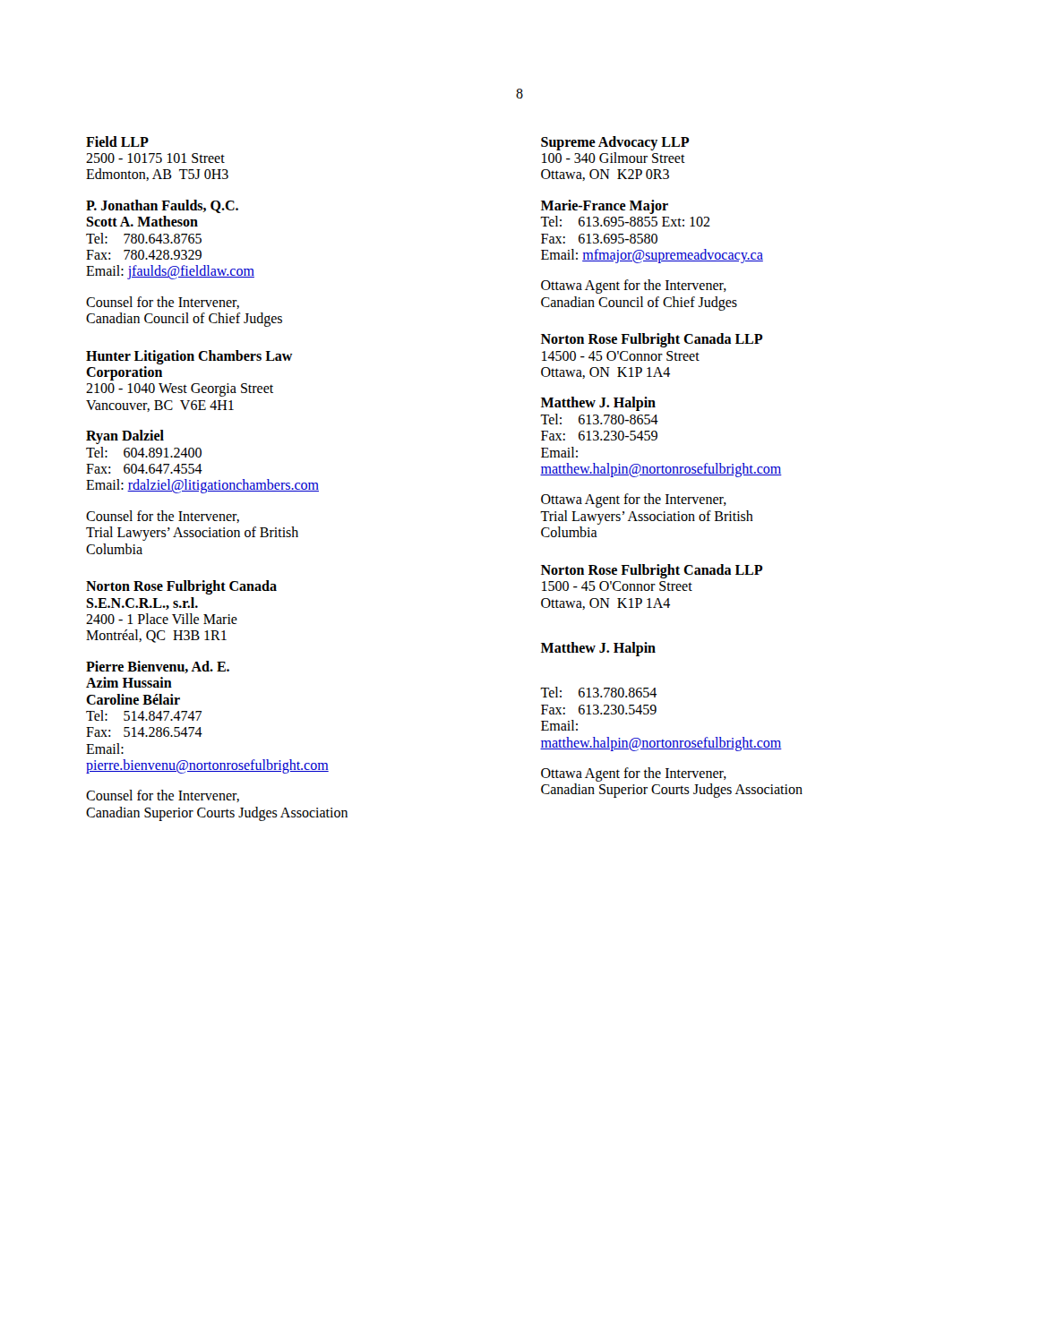8
| Field LLP 2500 - 10175 101 Street Edmonton, AB T5J 0H3 P. Jonathan Faulds, Q.C. Scott A. Matheson Tel: 780.643.8765 Fax: 780.428.9329 Email: jfaulds@fieldlaw.com Counsel for the Intervener, Canadian Council of Chief Judges Hunter Litigation Chambers Law Corporation 2100 - 1040 West Georgia Street Vancouver, BC V6E 4H1 Ryan Dalziel Tel: 604.891.2400 Fax: 604.647.4554 Email: rdalziel@litigationchambers.com Counsel for the Intervener, Trial Lawyers’ Association of British Columbia Norton Rose Fulbright Canada S.E.N.C.R.L., s.r.l. 2400 - 1 Place Ville Marie Montréal, QC H3B 1R1 Pierre Bienvenu, Ad. E. Azim Hussain Caroline Bélair Tel: 514.847.4747 Fax: 514.286.5474 Email: pierre.bienvenu@nortonrosefulbright.com Counsel for the Intervener, Canadian Superior Courts Judges Association | Supreme Advocacy LLP 100 - 340 Gilmour Street Ottawa, ON K2P 0R3 Marie-France Major Tel: 613.695-8855 Ext: 102 Fax: 613.695-8580 Email: mfmajor@supremeadvocacy.ca Ottawa Agent for the Intervener, Canadian Council of Chief Judges Norton Rose Fulbright Canada LLP 14500 - 45 O'Connor Street Ottawa, ON K1P 1A4 Matthew J. Halpin Tel: 613.780-8654 Fax: 613.230-5459 Email: matthew.halpin@nortonrosefulbright.com Ottawa Agent for the Intervener, Trial Lawyers’ Association of British Columbia Norton Rose Fulbright Canada LLP 1500 - 45 O'Connor Street Ottawa, ON K1P 1A4 Matthew J. Halpin Tel: 613.780.8654 Fax: 613.230.5459 Email: matthew.halpin@nortonrosefulbright.com Ottawa Agent for the Intervener, Canadian Superior Courts Judges Association |